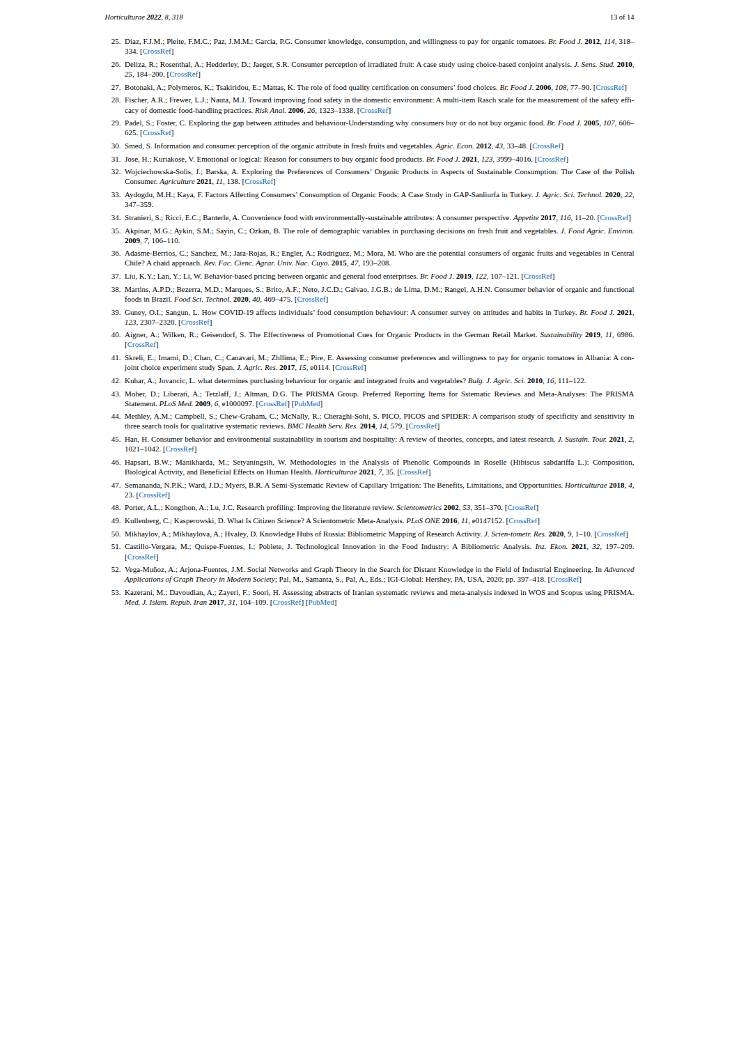Horticulturae 2022, 8, 318 13 of 14
Diaz, F.J.M.; Pleite, F.M.C.; Paz, J.M.M.; Garcia, P.G. Consumer knowledge, consumption, and willingness to pay for organic tomatoes. Br. Food J. 2012, 114, 318–334. [CrossRef]
Deliza, R.; Rosenthal, A.; Hedderley, D.; Jaeger, S.R. Consumer perception of irradiated fruit: A case study using choice-based conjoint analysis. J. Sens. Stud. 2010, 25, 184–200. [CrossRef]
Botonaki, A.; Polymeros, K.; Tsakiridou, E.; Mattas, K. The role of food quality certification on consumers’ food choices. Br. Food J. 2006, 108, 77–90. [CrossRef]
Fischer, A.R.; Frewer, L.J.; Nauta, M.J. Toward improving food safety in the domestic environment: A multi-item Rasch scale for the measurement of the safety efficacy of domestic food-handling practices. Risk Anal. 2006, 26, 1323–1338. [CrossRef]
Padel, S.; Foster, C. Exploring the gap between attitudes and behaviour-Understanding why consumers buy or do not buy organic food. Br. Food J. 2005, 107, 606–625. [CrossRef]
Smed, S. Information and consumer perception of the organic attribute in fresh fruits and vegetables. Agric. Econ. 2012, 43, 33–48. [CrossRef]
Jose, H.; Kuriakose, V. Emotional or logical: Reason for consumers to buy organic food products. Br. Food J. 2021, 123, 3999–4016. [CrossRef]
Wojciechowska-Solis, J.; Barska, A. Exploring the Preferences of Consumers’ Organic Products in Aspects of Sustainable Consumption: The Case of the Polish Consumer. Agriculture 2021, 11, 138. [CrossRef]
Aydogdu, M.H.; Kaya, F. Factors Affecting Consumers’ Consumption of Organic Foods: A Case Study in GAP-Sanliurfa in Turkey. J. Agric. Sci. Technol. 2020, 22, 347–359.
Stranieri, S.; Ricci, E.C.; Banterle, A. Convenience food with environmentally-sustainable attributes: A consumer perspective. Appetite 2017, 116, 11–20. [CrossRef]
Akpinar, M.G.; Aykin, S.M.; Sayin, C.; Ozkan, B. The role of demographic variables in purchasing decisions on fresh fruit and vegetables. J. Food Agric. Environ. 2009, 7, 106–110.
Adasme-Berrios, C.; Sanchez, M.; Jara-Rojas, R.; Engler, A.; Rodriguez, M.; Mora, M. Who are the potential consumers of organic fruits and vegetables in Central Chile? A chaid approach. Rev. Fac. Cienc. Agrar. Univ. Nac. Cuyo. 2015, 47, 193–208.
Liu, K.Y.; Lan, Y.; Li, W. Behavior-based pricing between organic and general food enterprises. Br. Food J. 2019, 122, 107–121. [CrossRef]
Martins, A.P.D.; Bezerra, M.D.; Marques, S.; Brito, A.F.; Neto, J.C.D.; Galvao, J.G.B.; de Lima, D.M.; Rangel, A.H.N. Consumer behavior of organic and functional foods in Brazil. Food Sci. Technol. 2020, 40, 469–475. [CrossRef]
Guney, O.I.; Sangun, L. How COVID-19 affects individuals’ food consumption behaviour: A consumer survey on attitudes and habits in Turkey. Br. Food J. 2021, 123, 2307–2320. [CrossRef]
Aigner, A.; Wilken, R.; Geisendorf, S. The Effectiveness of Promotional Cues for Organic Products in the German Retail Market. Sustainability 2019, 11, 6986. [CrossRef]
Skreli, E.; Imami, D.; Chan, C.; Canavari, M.; Zhllima, E.; Pire, E. Assessing consumer preferences and willingness to pay for organic tomatoes in Albania: A conjoint choice experiment study Span. J. Agric. Res. 2017, 15, e0114. [CrossRef]
Kuhar, A.; Juvancic, L. what determines purchasing behaviour for organic and integrated fruits and vegetables? Bulg. J. Agric. Sci. 2010, 16, 111–122.
Moher, D.; Liberati, A.; Tetzlaff, J.; Altman, D.G. The PRISMA Group. Preferred Reporting Items for Sstematic Reviews and Meta-Analyses: The PRISMA Statement. PLoS Med. 2009, 6, e1000097. [CrossRef] [PubMed]
Methley, A.M.; Campbell, S.; Chew-Graham, C.; McNally, R.; Cheraghi-Sohi, S. PICO, PICOS and SPIDER: A comparison study of specificity and sensitivity in three search tools for qualitative systematic reviews. BMC Health Serv. Res. 2014, 14, 579. [CrossRef]
Han, H. Consumer behavior and environmental sustainability in tourism and hospitality: A review of theories, concepts, and latest research. J. Sustain. Tour. 2021, 2, 1021–1042. [CrossRef]
Hapsari, B.W.; Manikharda, M.; Setyaningsih, W. Methodologies in the Analysis of Phenolic Compounds in Roselle (Hibiscus sabdariffa L.): Composition, Biological Activity, and Beneficial Effects on Human Health. Horticulturae 2021, 7, 35. [CrossRef]
Semananda, N.P.K.; Ward, J.D.; Myers, B.R. A Semi-Systematic Review of Capillary Irrigation: The Benefits, Limitations, and Opportunities. Horticulturae 2018, 4, 23. [CrossRef]
Porter, A.L.; Kongthon, A.; Lu, J.C. Research profiling: Improving the literature review. Scientometrics 2002, 53, 351–370. [CrossRef]
Kullenberg, C.; Kasperowski, D. What Is Citizen Science? A Scientometric Meta-Analysis. PLoS ONE 2016, 11, e0147152. [CrossRef]
Mikhaylov, A.; Mikhaylova, A.; Hvaley, D. Knowledge Hubs of Russia: Bibliometric Mapping of Research Activity. J. Scien-tometr. Res. 2020, 9, 1–10. [CrossRef]
Castillo-Vergara, M.; Quispe-Fuentes, I.; Poblete, J. Technological Innovation in the Food Industry: A Bibliometric Analysis. Inz. Ekon. 2021, 32, 197–209. [CrossRef]
Vega-Muñoz, A.; Arjona-Fuentes, J.M. Social Networks and Graph Theory in the Search for Distant Knowledge in the Field of Industrial Engineering. In Advanced Applications of Graph Theory in Modern Society; Pal, M., Samanta, S., Pal, A., Eds.; IGI-Global: Hershey, PA, USA, 2020; pp. 397–418. [CrossRef]
Kazerani, M.; Davoudian, A.; Zayeri, F.; Soori, H. Assessing abstracts of Iranian systematic reviews and meta-analysis indexed in WOS and Scopus using PRISMA. Med. J. Islam. Repub. Iran 2017, 31, 104–109. [CrossRef] [PubMed]